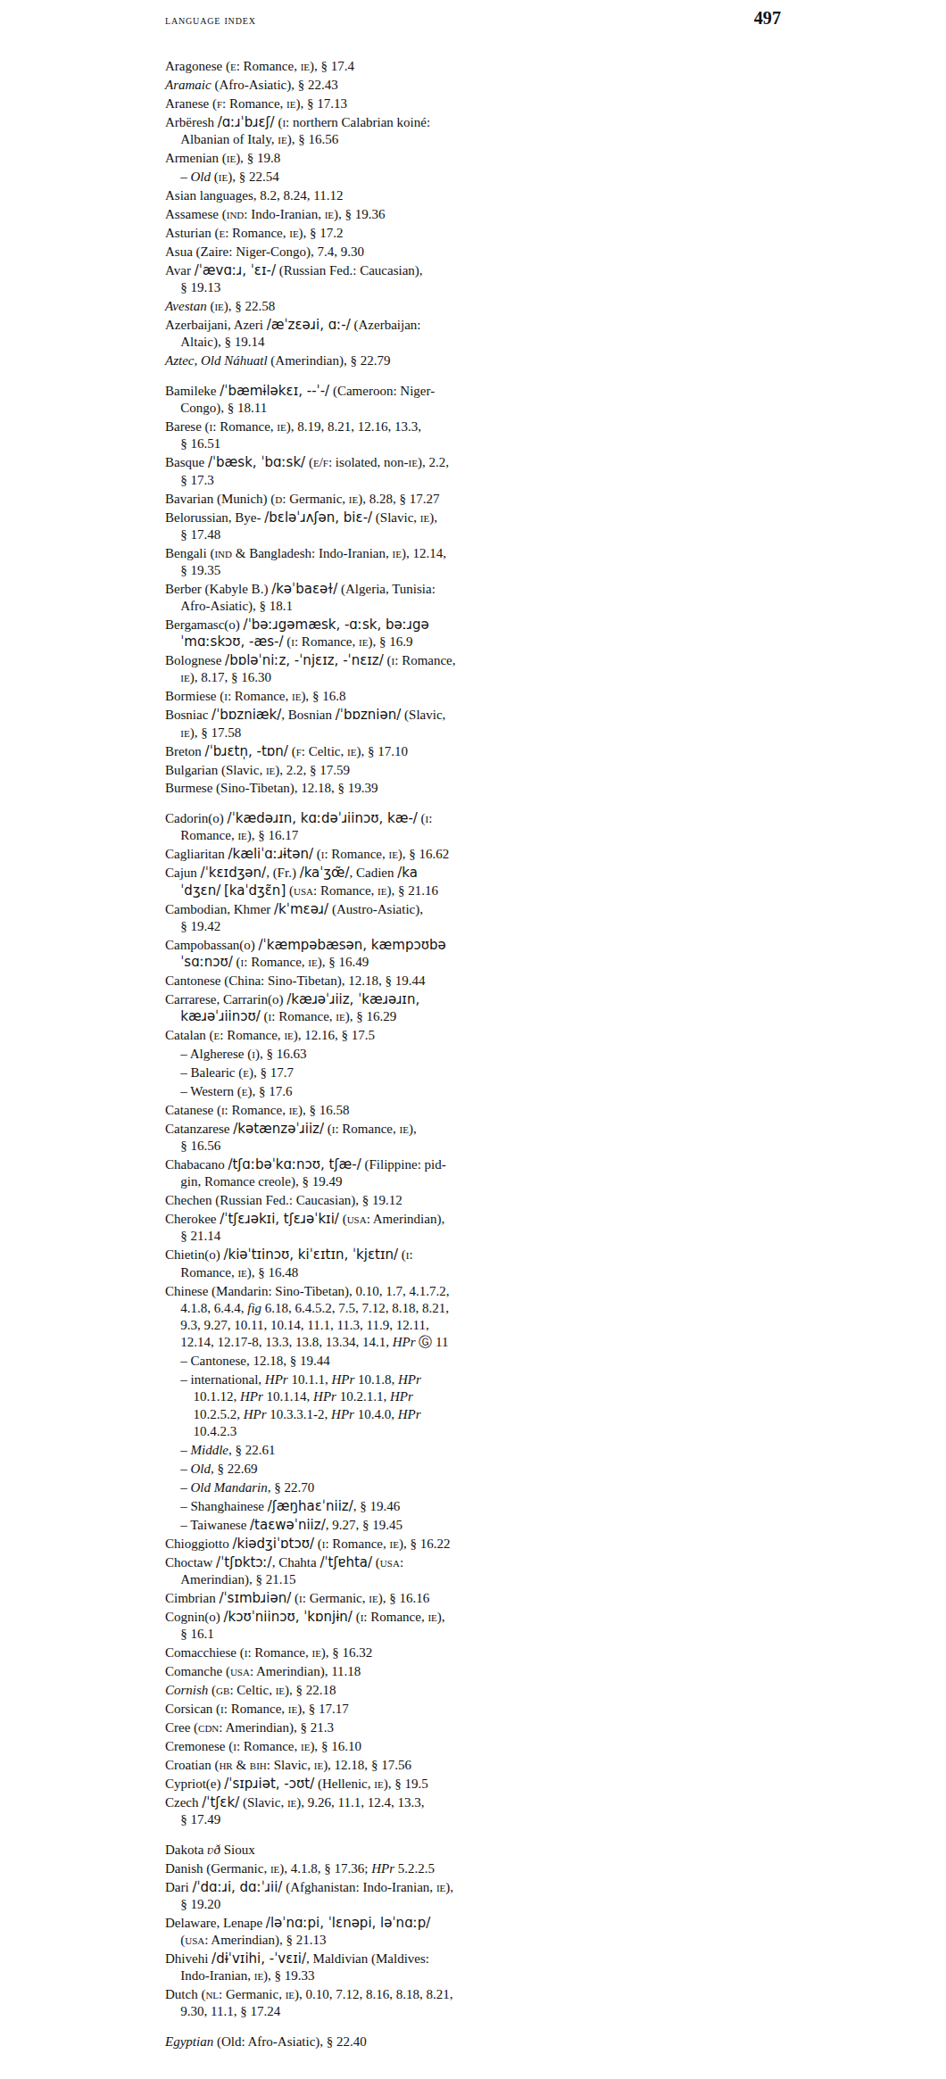language index 497
Aragonese (e: Romance, ie), 17.4
Aramaic (Afro-Asiatic), 22.43
Aranese (f: Romance, ie), 17.13
Arbëresh /ɑːɹˈbɹɛʃ/ (i: northern Calabrian koiné: Albanian of Italy, ie), 16.56
Armenian (ie), 19.8
– Old (ie), 22.54
Asian languages, 8.2, 8.24, 11.12
Assamese (ind: Indo-Iranian, ie), 19.36
Asturian (e: Romance, ie), 17.2
Asua (Zaire: Niger-Congo), 7.4, 9.30
Avar /ˈævɑːɹ, ˈɛɪ-/ (Russian Fed.: Caucasian), 19.13
Avestan (ie), 22.58
Azerbaijani, Azeri /æˈzɛəɹi, ɑː-/ (Azerbaijan: Altaic), 19.14
Aztec, Old Náhuatl (Amerindian), 22.79
Bamileke /ˈbæmɨləkɛɪ, ‑‑ˈ‑/ (Cameroon: Niger-Congo), 18.11
Barese (i: Romance, ie), 8.19, 8.21, 12.16, 13.3, 16.51
Basque /ˈbæsk, ˈbɑːsk/ (e/f: isolated, non-ie), 2.2, 17.3
Bavarian (Munich) (d: Germanic, ie), 8.28, 17.27
Belorussian, Bye- /bɛləˈɹʌʃən, biɛ-/ (Slavic, ie), 17.48
Bengali (ind & Bangladesh: Indo-Iranian, ie), 12.14, 19.35
Berber (Kabyle B.) /kəˈbaɛəɫ/ (Algeria, Tunisia: Afro-Asiatic), 18.1
Bergamasc(o) /ˈbəːɹgəmæsk, -ɑːsk, bəːɹgəˈmɑːskɔʊ, -æs-/ (i: Romance, ie), 16.9
Bolognese /bɒləˈniːz, -ˈnjɛɪz, -ˈnɛɪz/ (i: Romance, ie), 8.17, 16.30
Bormiese (i: Romance, ie), 16.8
Bosniac /ˈbɒzniæk/, Bosnian /ˈbɒzniən/ (Slavic, ie), 17.58
Breton /ˈbɹɛtn̩, -tɒn/ (f: Celtic, ie), 17.10
Bulgarian (Slavic, ie), 2.2, 17.59
Burmese (Sino-Tibetan), 12.18, 19.39
Cadorin(o) /ˈkædəɹɪn, kɑːdəˈɹiinɔʊ, kæ-/ (i: Romance, ie), 16.17
Cagliaritan /kæliˈɑːɹɨtən/ (i: Romance, ie), 16.62
Cajun /ˈkɛɪdʒən/, (Fr.) /kaˈʒœ̃/, Cadien /kaˈdʒɛn/ [kaˈdʒɛ̃n] (usa: Romance, ie), 21.16
Cambodian, Khmer /kˈmɛəɹ/ (Austro-Asiatic), 19.42
Campobassan(o) /ˈkæmpəbæsən, kæmpɔʊbəˈsɑːnɔʊ/ (i: Romance, ie), 16.49
Cantonese (China: Sino-Tibetan), 12.18, 19.44
Carrarese, Carrarin(o) /kæɹəˈɹiiz, ˈkæɹəɹɪn, kæɹəˈɹiinɔʊ/ (i: Romance, ie), 16.29
Catalan (e: Romance, ie), 12.16, 17.5
– Algherese (i), 16.63
– Balearic (e), 17.7
– Western (e), 17.6
Catanese (i: Romance, ie), 16.58
Catanzarese /kətænzəˈɹiiz/ (i: Romance, ie), 16.56
Chabacano /tʃɑːbəˈkɑːnɔʊ, tʃæ-/ (Filippine: pidgin, Romance creole), 19.49
Chechen (Russian Fed.: Caucasian), 19.12
Cherokee /ˈtʃɛɹəkɪi, tʃɛɹəˈkɪi/ (usa: Amerindian), 21.14
Chietin(o) /kiəˈtɪinɔʊ, kiˈɛɪtɪn, ˈkjɛtɪn/ (i: Romance, ie), 16.48
Chinese (Mandarin: Sino-Tibetan), 0.10, 1.7, 4.1.7.2, 4.1.8, 6.4.4, fig 6.18, 6.4.5.2, 7.5, 7.12, 8.18, 8.21, 9.3, 9.27, 10.11, 10.14, 11.1, 11.3, 11.9, 12.11, 12.14, 12.17-8, 13.3, 13.8, 13.34, 14.1, HPr Ⓖ 11
– Cantonese, 12.18, 19.44
– international, HPr 10.1.1, HPr 10.1.8, HPr 10.1.12, HPr 10.1.14, HPr 10.2.1.1, HPr 10.2.5.2, HPr 10.3.3.1-2, HPr 10.4.0, HPr 10.4.2.3
– Middle, 22.61
– Old, 22.69
– Old Mandarin, 22.70
– Shanghainese /ʃæŋhaɛˈniiz/, 19.46
– Taiwanese /taɛwəˈniiz/, 9.27, 19.45
Chioggiotto /kiədʒiˈɒtɔʊ/ (i: Romance, ie), 16.22
Choctaw /ˈtʃɒktɔː/, Chahta /ˈtʃɐhta/ (usa: Amerindian), 21.15
Cimbrian /ˈsɪmbɹiən/ (i: Germanic, ie), 16.16
Cognin(o) /kɔʊˈniinɔʊ, ˈkɒnjɨn/ (i: Romance, ie), 16.1
Comacchiese (i: Romance, ie), 16.32
Comanche (usa: Amerindian), 11.18
Cornish (gb: Celtic, ie), 22.18
Corsican (i: Romance, ie), 17.17
Cree (cdn: Amerindian), 21.3
Cremonese (i: Romance, ie), 16.10
Croatian (hr & bih: Slavic, ie), 12.18, 17.56
Cypriot(e) /ˈsɪpɹiət, -ɔʊt/ (Hellenic, ie), 19.5
Czech /ˈtʃɛk/ (Slavic, ie), 9.26, 11.1, 12.4, 13.3, 17.49
Dakota ʋð Sioux
Danish (Germanic, ie), 4.1.8, 17.36; HPr 5.2.2.5
Dari /ˈdɑːɹi, dɑːˈɹii/ (Afghanistan: Indo-Iranian, ie), 19.20
Delaware, Lenape /ləˈnɑːpi, ˈlɛnəpi, ləˈnɑːp/ (usa: Amerindian), 21.13
Dhivehi /dɨˈvɪihi, -ˈvɛɪi/, Maldivian (Maldives: Indo-Iranian, ie), 19.33
Dutch (nl: Germanic, ie), 0.10, 7.12, 8.16, 8.18, 8.21, 9.30, 11.1, 17.24
Egyptian (Old: Afro-Asiatic), 22.40